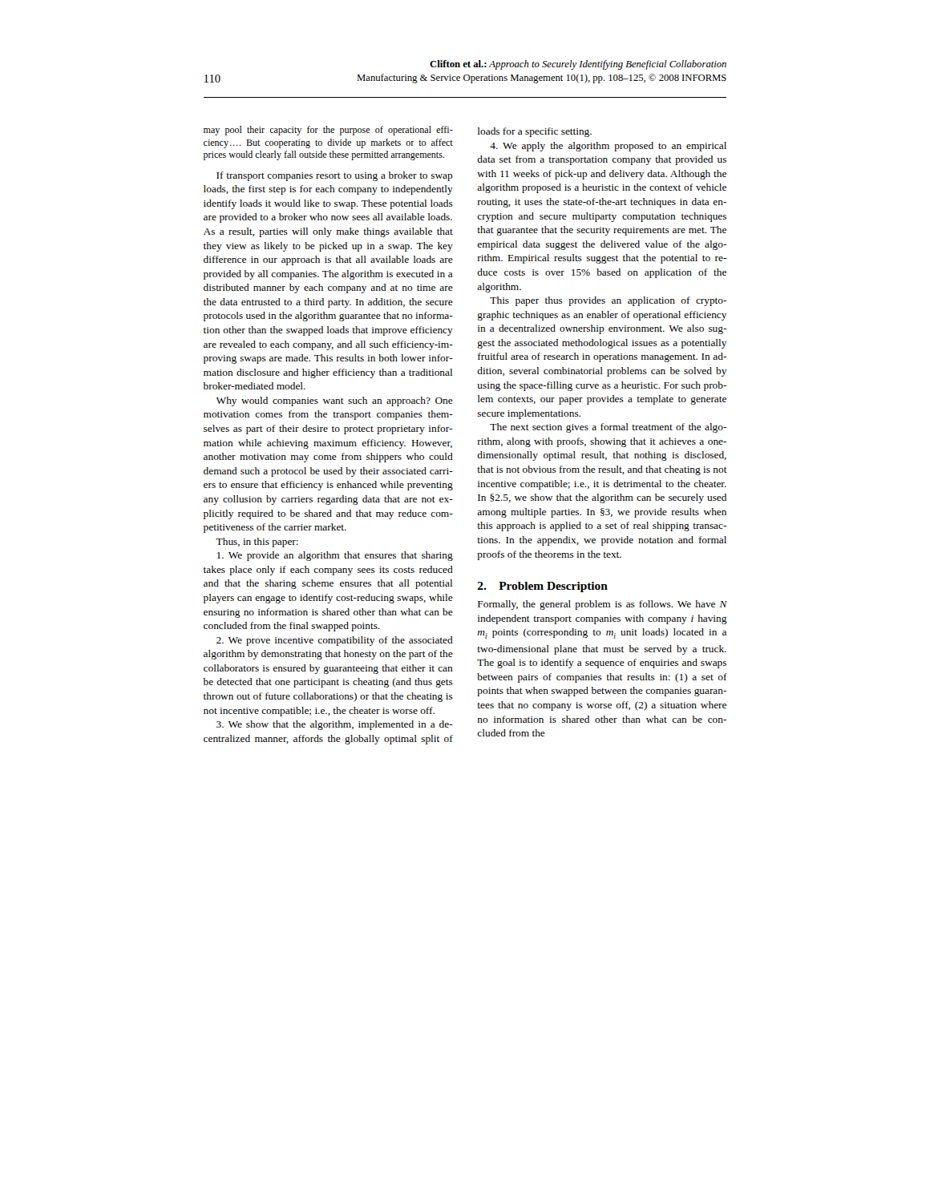110
Clifton et al.: Approach to Securely Identifying Beneficial Collaboration
Manufacturing & Service Operations Management 10(1), pp. 108–125, © 2008 INFORMS
may pool their capacity for the purpose of operational efficiency . . . . But cooperating to divide up markets or to affect prices would clearly fall outside these permitted arrangements.
If transport companies resort to using a broker to swap loads, the first step is for each company to independently identify loads it would like to swap. These potential loads are provided to a broker who now sees all available loads. As a result, parties will only make things available that they view as likely to be picked up in a swap. The key difference in our approach is that all available loads are provided by all companies. The algorithm is executed in a distributed manner by each company and at no time are the data entrusted to a third party. In addition, the secure protocols used in the algorithm guarantee that no information other than the swapped loads that improve efficiency are revealed to each company, and all such efficiency-improving swaps are made. This results in both lower information disclosure and higher efficiency than a traditional broker-mediated model.
Why would companies want such an approach? One motivation comes from the transport companies themselves as part of their desire to protect proprietary information while achieving maximum efficiency. However, another motivation may come from shippers who could demand such a protocol be used by their associated carriers to ensure that efficiency is enhanced while preventing any collusion by carriers regarding data that are not explicitly required to be shared and that may reduce competitiveness of the carrier market.
Thus, in this paper:
1. We provide an algorithm that ensures that sharing takes place only if each company sees its costs reduced and that the sharing scheme ensures that all potential players can engage to identify cost-reducing swaps, while ensuring no information is shared other than what can be concluded from the final swapped points.
2. We prove incentive compatibility of the associated algorithm by demonstrating that honesty on the part of the collaborators is ensured by guaranteeing that either it can be detected that one participant is cheating (and thus gets thrown out of future collaborations) or that the cheating is not incentive compatible; i.e., the cheater is worse off.
3. We show that the algorithm, implemented in a decentralized manner, affords the globally optimal split of loads for a specific setting.
4. We apply the algorithm proposed to an empirical data set from a transportation company that provided us with 11 weeks of pick-up and delivery data. Although the algorithm proposed is a heuristic in the context of vehicle routing, it uses the state-of-the-art techniques in data encryption and secure multiparty computation techniques that guarantee that the security requirements are met. The empirical data suggest the delivered value of the algorithm. Empirical results suggest that the potential to reduce costs is over 15% based on application of the algorithm.
This paper thus provides an application of cryptographic techniques as an enabler of operational efficiency in a decentralized ownership environment. We also suggest the associated methodological issues as a potentially fruitful area of research in operations management. In addition, several combinatorial problems can be solved by using the space-filling curve as a heuristic. For such problem contexts, our paper provides a template to generate secure implementations.
The next section gives a formal treatment of the algorithm, along with proofs, showing that it achieves a one-dimensionally optimal result, that nothing is disclosed, that is not obvious from the result, and that cheating is not incentive compatible; i.e., it is detrimental to the cheater. In §2.5, we show that the algorithm can be securely used among multiple parties. In §3, we provide results when this approach is applied to a set of real shipping transactions. In the appendix, we provide notation and formal proofs of the theorems in the text.
2. Problem Description
Formally, the general problem is as follows. We have N independent transport companies with company i having mi points (corresponding to mi unit loads) located in a two-dimensional plane that must be served by a truck. The goal is to identify a sequence of enquiries and swaps between pairs of companies that results in: (1) a set of points that when swapped between the companies guarantees that no company is worse off, (2) a situation where no information is shared other than what can be concluded from the